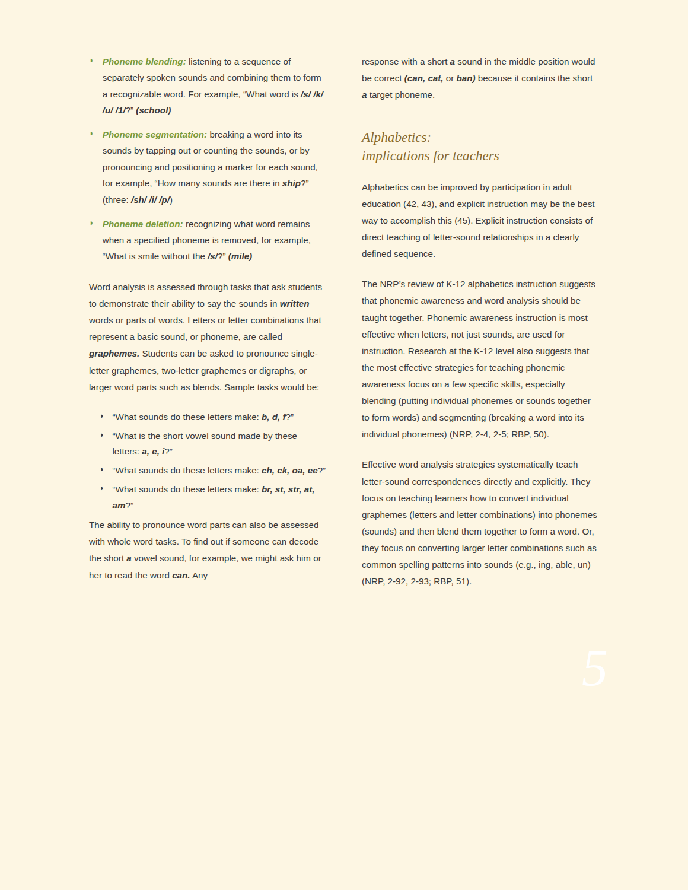Phoneme blending: listening to a sequence of separately spoken sounds and combining them to form a recognizable word. For example, “What word is /s/ /k/ /u/ /1/?” (school)
Phoneme segmentation: breaking a word into its sounds by tapping out or counting the sounds, or by pronouncing and positioning a marker for each sound, for example, “How many sounds are there in ship?” (three: /sh/ /i/ /p/)
Phoneme deletion: recognizing what word remains when a specified phoneme is removed, for example, “What is smile without the /s/?” (mile)
Word analysis is assessed through tasks that ask students to demonstrate their ability to say the sounds in written words or parts of words. Letters or letter combinations that represent a basic sound, or phoneme, are called graphemes. Students can be asked to pronounce single-letter graphemes, two-letter graphemes or digraphs, or larger word parts such as blends. Sample tasks would be:
“What sounds do these letters make: b, d, f?”
“What is the short vowel sound made by these letters: a, e, i?”
“What sounds do these letters make: ch, ck, oa, ee?”
“What sounds do these letters make: br, st, str, at, am?”
The ability to pronounce word parts can also be assessed with whole word tasks. To find out if someone can decode the short a vowel sound, for example, we might ask him or her to read the word can. Any
response with a short a sound in the middle position would be correct (can, cat, or ban) because it contains the short a target phoneme.
Alphabetics:
implications for teachers
Alphabetics can be improved by participation in adult education (42, 43), and explicit instruction may be the best way to accomplish this (45). Explicit instruction consists of direct teaching of letter-sound relationships in a clearly defined sequence.
The NRP’s review of K-12 alphabetics instruction suggests that phonemic awareness and word analysis should be taught together. Phonemic awareness instruction is most effective when letters, not just sounds, are used for instruction. Research at the K-12 level also suggests that the most effective strategies for teaching phonemic awareness focus on a few specific skills, especially blending (putting individual phonemes or sounds together to form words) and segmenting (breaking a word into its individual phonemes) (NRP, 2-4, 2-5; RBP, 50).
Effective word analysis strategies systematically teach letter-sound correspondences directly and explicitly. They focus on teaching learners how to convert individual graphemes (letters and letter combinations) into phonemes (sounds) and then blend them together to form a word. Or, they focus on converting larger letter combinations such as common spelling patterns into sounds (e.g., ing, able, un) (NRP, 2-92, 2-93; RBP, 51).
5